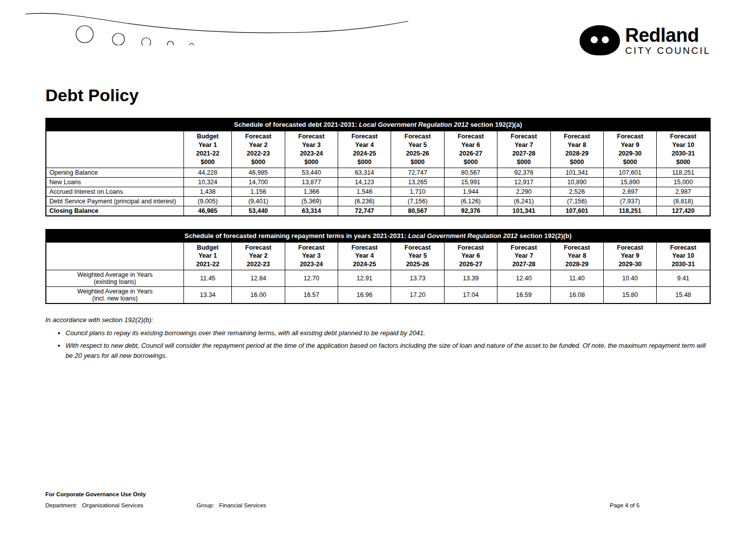Redland
CITY COUNCIL
Debt Policy
Schedule of forecasted debt 2021-2031: Local Government Regulation 2012 section 192(2)(a)
| | Budget Year 1 2021-22 $000 | Forecast Year 2 2022-23 $000 | Forecast Year 3 2023-24 $000 | Forecast Year 4 2024-25 $000 | Forecast Year 5 2025-26 $000 | Forecast Year 6 2026-27 $000 | Forecast Year 7 2027-28 $000 | Forecast Year 8 2028-29 $000 | Forecast Year 9 2029-30 $000 | Forecast Year 10 2030-31 $000 |
| --- | --- | --- | --- | --- | --- | --- | --- | --- | --- | --- |
| Opening Balance | 44,228 | 46,985 | 53,440 | 63,314 | 72,747 | 80,567 | 92,376 | 101,341 | 107,601 | 118,251 |
| New Loans | 10,324 | 14,700 | 13,877 | 14,123 | 13,265 | 15,991 | 12,917 | 10,890 | 15,890 | 15,000 |
| Accrued Interest on Loans | 1,438 | 1,156 | 1,366 | 1,546 | 1,710 | 1,944 | 2,290 | 2,526 | 2,697 | 2,987 |
| Debt Service Payment (principal and interest) | (9,005) | (9,401) | (5,369) | (6,236) | (7,156) | (6,126) | (6,241) | (7,156) | (7,937) | (8,818) |
| Closing Balance | 46,985 | 53,440 | 63,314 | 72,747 | 80,567 | 92,376 | 101,341 | 107,601 | 118,251 | 127,420 |
Schedule of forecasted remaining repayment terms in years 2021-2031: Local Government Regulation 2012 section 192(2)(b)
| | Budget Year 1 2021-22 | Forecast Year 2 2022-23 | Forecast Year 3 2023-24 | Forecast Year 4 2024-25 | Forecast Year 5 2025-26 | Forecast Year 6 2026-27 | Forecast Year 7 2027-28 | Forecast Year 8 2028-29 | Forecast Year 9 2029-30 | Forecast Year 10 2030-31 |
| --- | --- | --- | --- | --- | --- | --- | --- | --- | --- | --- |
| Weighted Average in Years (existing loans) | 11.45 | 12.84 | 12.70 | 12.91 | 13.73 | 13.39 | 12.40 | 11.40 | 10.40 | 9.41 |
| Weighted Average in Years (incl. new loans) | 13.34 | 16.00 | 16.57 | 16.96 | 17.20 | 17.04 | 16.59 | 16.08 | 15.80 | 15.48 |
In accordance with section 192(2)(b):
Council plans to repay its existing borrowings over their remaining terms, with all existing debt planned to be repaid by 2041.
With respect to new debt, Council will consider the repayment period at the time of the application based on factors including the size of loan and nature of the asset to be funded. Of note, the maximum repayment term will be 20 years for all new borrowings.
For Corporate Governance Use Only
Department: Organisational Services
Group: Financial Services
Page 4 of 5